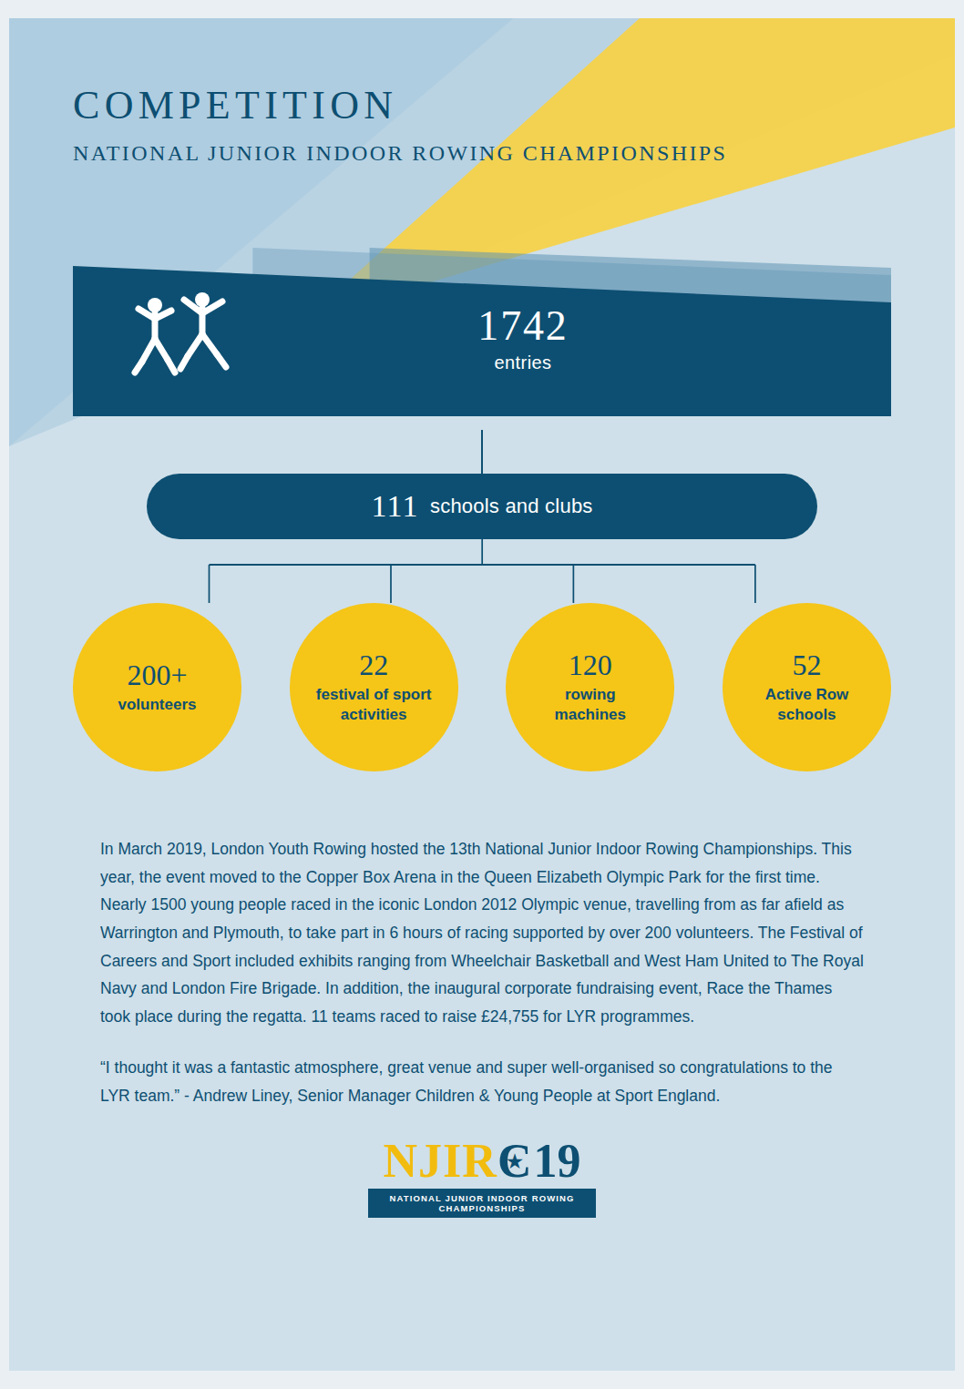COMPETITION
NATIONAL JUNIOR INDOOR ROWING CHAMPIONSHIPS
1742
entries
111 schools and clubs
200+
volunteers
22
festival of sport
activities
120
rowing
machines
52
Active Row
schools
In March 2019, London Youth Rowing hosted the 13th National Junior Indoor Rowing Championships. This year, the event moved to the Copper Box Arena in the Queen Elizabeth Olympic Park for the first time. Nearly 1500 young people raced in the iconic London 2012 Olympic venue, travelling from as far afield as Warrington and Plymouth, to take part in 6 hours of racing supported by over 200 volunteers. The Festival of Careers and Sport included exhibits ranging from Wheelchair Basketball and West Ham United to The Royal Navy and London Fire Brigade. In addition, the inaugural corporate fundraising event, Race the Thames took place during the regatta. 11 teams raced to raise £24,755 for LYR programmes.
“I thought it was a fantastic atmosphere, great venue and super well-organised so congratulations to the LYR team.” - Andrew Liney, Senior Manager Children & Young People at Sport England.
NJIR C★19
NATIONAL JUNIOR INDOOR ROWING CHAMPIONSHIPS